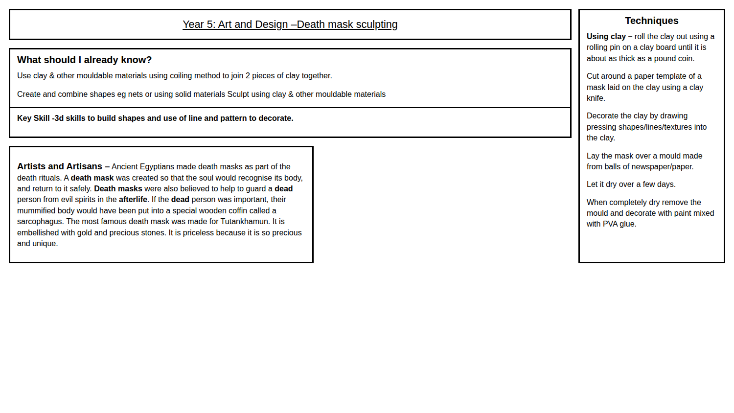Year 5: Art and Design –Death mask sculpting
What should I already know?
Use clay & other mouldable materials using coiling method to join 2 pieces of clay together.
Create and combine shapes eg nets or using solid materials Sculpt using clay & other mouldable materials
Key Skill -3d skills to build shapes and use of line and pattern to decorate.
Artists and Artisans – Ancient Egyptians made death masks as part of the death rituals. A death mask was created so that the soul would recognise its body, and return to it safely. Death masks were also believed to help to guard a dead person from evil spirits in the afterlife. If the dead person was important, their mummified body would have been put into a special wooden coffin called a sarcophagus. The most famous death mask was made for Tutankhamun. It is embellished with gold and precious stones. It is priceless because it is so precious and unique.
Techniques
Using clay – roll the clay out using a rolling pin on a clay board until it is about as thick as a pound coin.
Cut around a paper template of a mask laid on the clay using a clay knife.
Decorate the clay by drawing pressing shapes/lines/textures into the clay.
Lay the mask over a mould made from balls of newspaper/paper.
Let it dry over a few days.
When completely dry remove the mould and decorate with paint mixed with PVA glue.